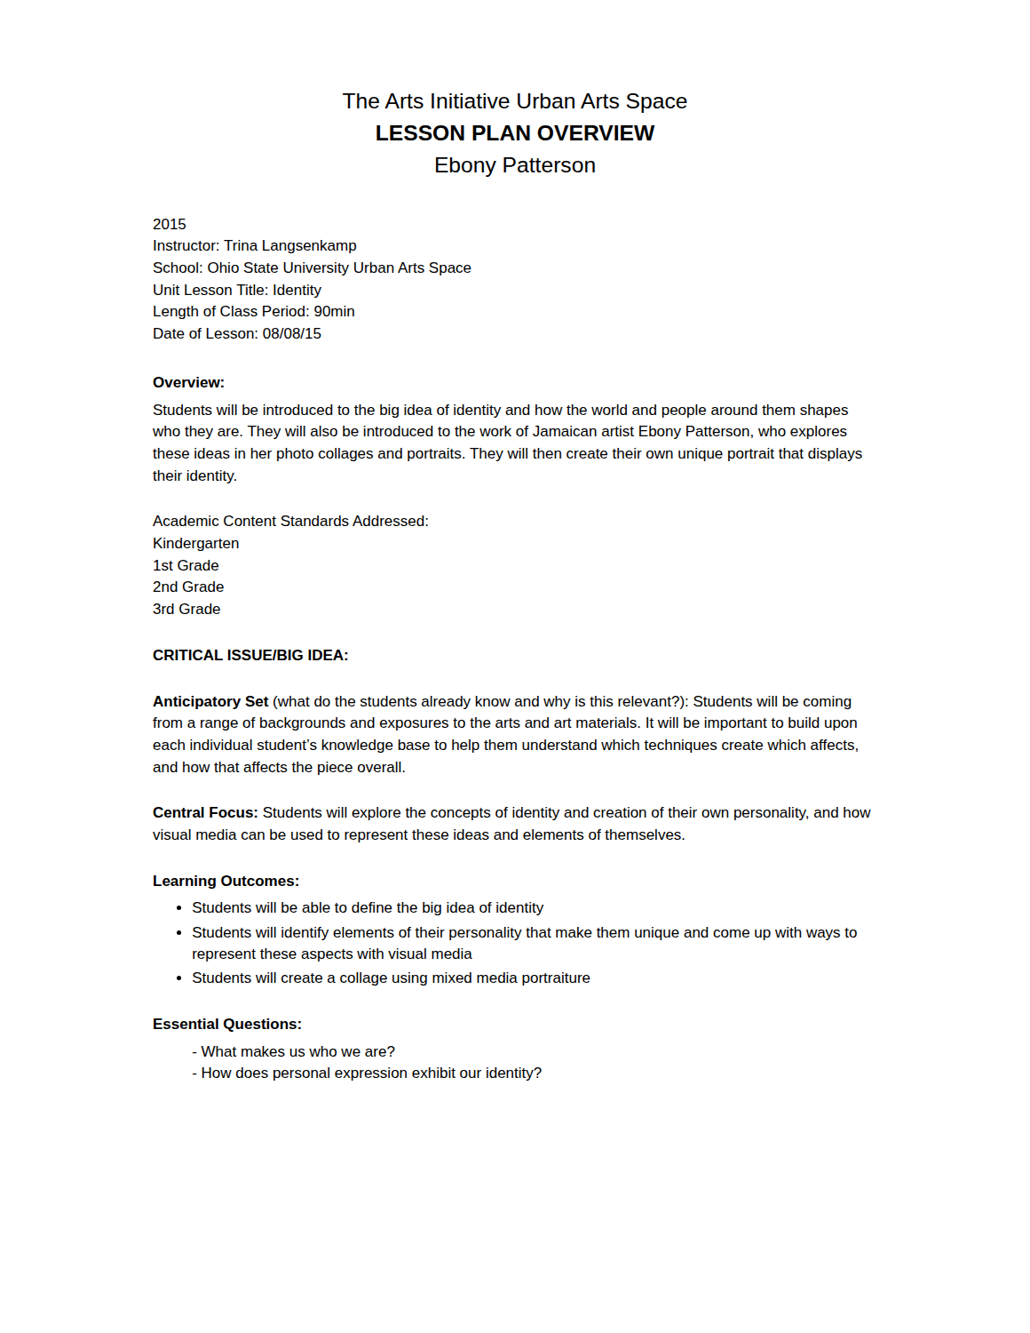The Arts Initiative Urban Arts Space
LESSON PLAN OVERVIEW
Ebony Patterson
2015
Instructor: Trina Langsenkamp
School: Ohio State University Urban Arts Space
Unit Lesson Title: Identity
Length of Class Period: 90min
Date of Lesson: 08/08/15
Overview:
Students will be introduced to the big idea of identity and how the world and people around them shapes who they are. They will also be introduced to the work of Jamaican artist Ebony Patterson, who explores these ideas in her photo collages and portraits. They will then create their own unique portrait that displays their identity.
Academic Content Standards Addressed:
Kindergarten
1st Grade
2nd Grade
3rd Grade
CRITICAL ISSUE/BIG IDEA:
Anticipatory Set (what do the students already know and why is this relevant?): Students will be coming from a range of backgrounds and exposures to the arts and art materials. It will be important to build upon each individual student’s knowledge base to help them understand which techniques create which affects, and how that affects the piece overall.
Central Focus: Students will explore the concepts of identity and creation of their own personality, and how visual media can be used to represent these ideas and elements of themselves.
Learning Outcomes:
Students will be able to define the big idea of identity
Students will identify elements of their personality that make them unique and come up with ways to represent these aspects with visual media
Students will create a collage using mixed media portraiture
Essential Questions:
- What makes us who we are?
- How does personal expression exhibit our identity?